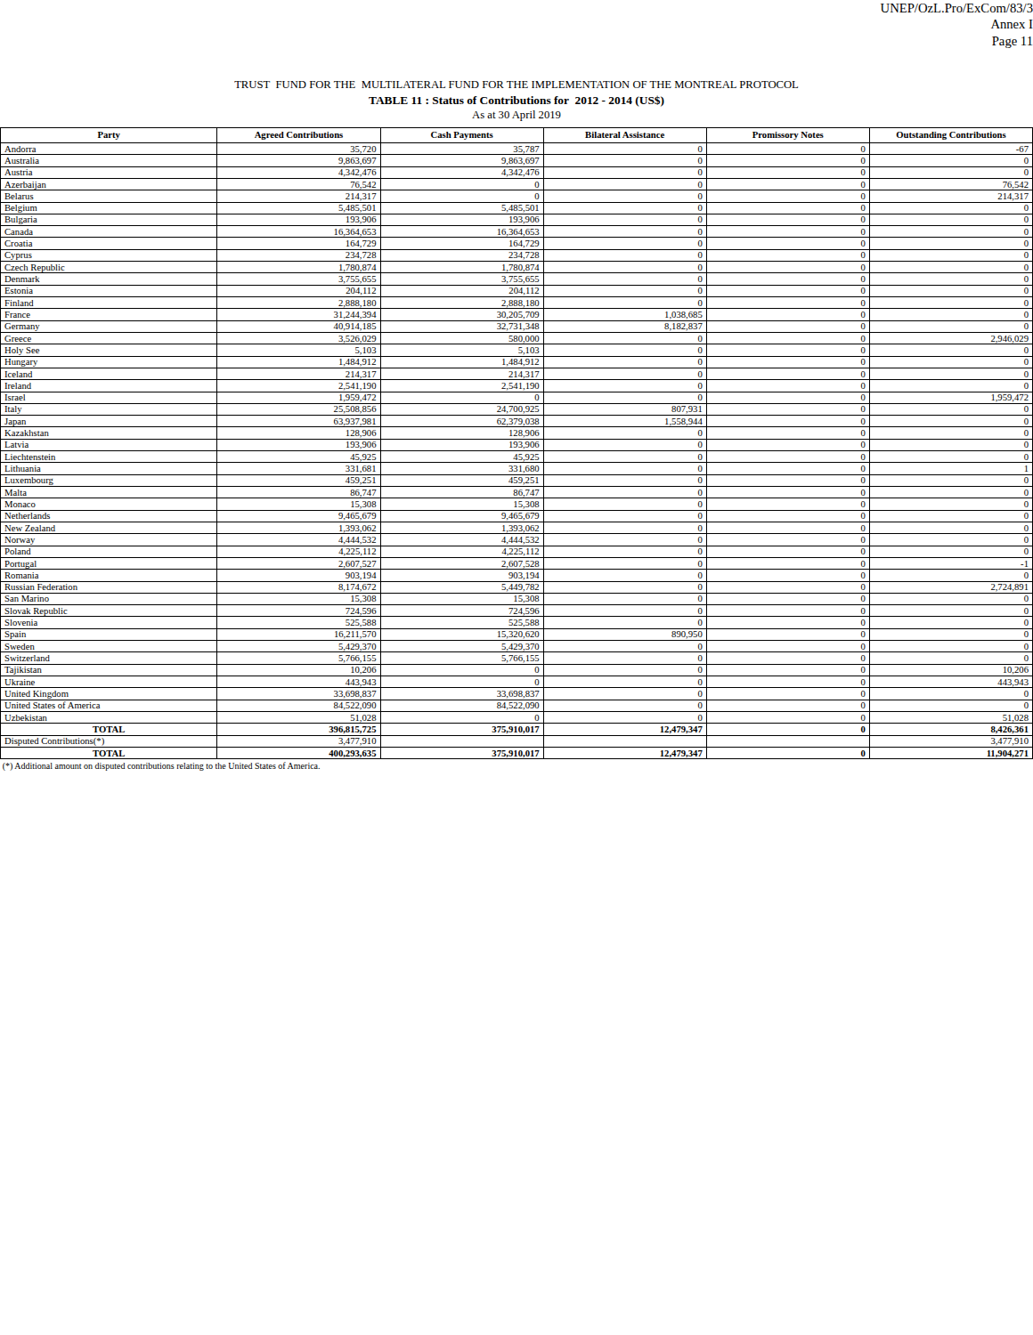UNEP/OzL.Pro/ExCom/83/3
Annex I
Page 11
TRUST FUND FOR THE MULTILATERAL FUND FOR THE IMPLEMENTATION OF THE MONTREAL PROTOCOL
TABLE 11 : Status of Contributions for 2012 - 2014 (US$)
As at 30 April 2019
| Party | Agreed Contributions | Cash Payments | Bilateral Assistance | Promissory Notes | Outstanding Contributions |
| --- | --- | --- | --- | --- | --- |
| Andorra | 35,720 | 35,787 | 0 | 0 | -67 |
| Australia | 9,863,697 | 9,863,697 | 0 | 0 | 0 |
| Austria | 4,342,476 | 4,342,476 | 0 | 0 | 0 |
| Azerbaijan | 76,542 | 0 | 0 | 0 | 76,542 |
| Belarus | 214,317 | 0 | 0 | 0 | 214,317 |
| Belgium | 5,485,501 | 5,485,501 | 0 | 0 | 0 |
| Bulgaria | 193,906 | 193,906 | 0 | 0 | 0 |
| Canada | 16,364,653 | 16,364,653 | 0 | 0 | 0 |
| Croatia | 164,729 | 164,729 | 0 | 0 | 0 |
| Cyprus | 234,728 | 234,728 | 0 | 0 | 0 |
| Czech Republic | 1,780,874 | 1,780,874 | 0 | 0 | 0 |
| Denmark | 3,755,655 | 3,755,655 | 0 | 0 | 0 |
| Estonia | 204,112 | 204,112 | 0 | 0 | 0 |
| Finland | 2,888,180 | 2,888,180 | 0 | 0 | 0 |
| France | 31,244,394 | 30,205,709 | 1,038,685 | 0 | 0 |
| Germany | 40,914,185 | 32,731,348 | 8,182,837 | 0 | 0 |
| Greece | 3,526,029 | 580,000 | 0 | 0 | 2,946,029 |
| Holy See | 5,103 | 5,103 | 0 | 0 | 0 |
| Hungary | 1,484,912 | 1,484,912 | 0 | 0 | 0 |
| Iceland | 214,317 | 214,317 | 0 | 0 | 0 |
| Ireland | 2,541,190 | 2,541,190 | 0 | 0 | 0 |
| Israel | 1,959,472 | 0 | 0 | 0 | 1,959,472 |
| Italy | 25,508,856 | 24,700,925 | 807,931 | 0 | 0 |
| Japan | 63,937,981 | 62,379,038 | 1,558,944 | 0 | 0 |
| Kazakhstan | 128,906 | 128,906 | 0 | 0 | 0 |
| Latvia | 193,906 | 193,906 | 0 | 0 | 0 |
| Liechtenstein | 45,925 | 45,925 | 0 | 0 | 0 |
| Lithuania | 331,681 | 331,680 | 0 | 0 | 1 |
| Luxembourg | 459,251 | 459,251 | 0 | 0 | 0 |
| Malta | 86,747 | 86,747 | 0 | 0 | 0 |
| Monaco | 15,308 | 15,308 | 0 | 0 | 0 |
| Netherlands | 9,465,679 | 9,465,679 | 0 | 0 | 0 |
| New Zealand | 1,393,062 | 1,393,062 | 0 | 0 | 0 |
| Norway | 4,444,532 | 4,444,532 | 0 | 0 | 0 |
| Poland | 4,225,112 | 4,225,112 | 0 | 0 | 0 |
| Portugal | 2,607,527 | 2,607,528 | 0 | 0 | -1 |
| Romania | 903,194 | 903,194 | 0 | 0 | 0 |
| Russian Federation | 8,174,672 | 5,449,782 | 0 | 0 | 2,724,891 |
| San Marino | 15,308 | 15,308 | 0 | 0 | 0 |
| Slovak Republic | 724,596 | 724,596 | 0 | 0 | 0 |
| Slovenia | 525,588 | 525,588 | 0 | 0 | 0 |
| Spain | 16,211,570 | 15,320,620 | 890,950 | 0 | 0 |
| Sweden | 5,429,370 | 5,429,370 | 0 | 0 | 0 |
| Switzerland | 5,766,155 | 5,766,155 | 0 | 0 | 0 |
| Tajikistan | 10,206 | 0 | 0 | 0 | 10,206 |
| Ukraine | 443,943 | 0 | 0 | 0 | 443,943 |
| United Kingdom | 33,698,837 | 33,698,837 | 0 | 0 | 0 |
| United States of America | 84,522,090 | 84,522,090 | 0 | 0 | 0 |
| Uzbekistan | 51,028 | 0 | 0 | 0 | 51,028 |
| TOTAL | 396,815,725 | 375,910,017 | 12,479,347 | 0 | 8,426,361 |
| Disputed Contributions(*) | 3,477,910 | | | | 3,477,910 |
| TOTAL | 400,293,635 | 375,910,017 | 12,479,347 | 0 | 11,904,271 |
(*) Additional amount on disputed contributions relating to the United States of America.